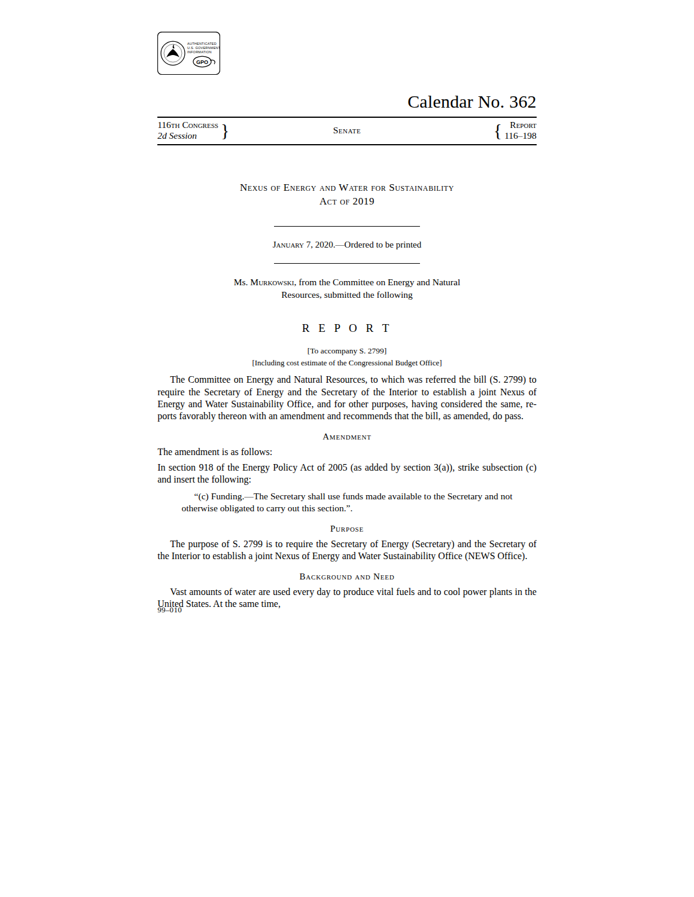AUTHENTICATED U.S. GOVERNMENT INFORMATION GPO
Calendar No. 362
| 116th Congress 2d Session } | Senate | { Report 116–198 |
Nexus of Energy and Water for Sustainability
Act of 2019
January 7, 2020.—Ordered to be printed
Ms. Murkowski, from the Committee on Energy and Natural
Resources, submitted the following
R E P O R T
[To accompany S. 2799]
[Including cost estimate of the Congressional Budget Office]
The Committee on Energy and Natural Resources, to which was referred the bill (S. 2799) to require the Secretary of Energy and the Secretary of the Interior to establish a joint Nexus of Energy and Water Sustainability Office, and for other purposes, having considered the same, reports favorably thereon with an amendment and recommends that the bill, as amended, do pass.
Amendment
The amendment is as follows:
In section 918 of the Energy Policy Act of 2005 (as added by section 3(a)), strike subsection (c) and insert the following:
“(c) Funding.—The Secretary shall use funds made available to the Secretary and not otherwise obligated to carry out this section.”.
Purpose
The purpose of S. 2799 is to require the Secretary of Energy (Secretary) and the Secretary of the Interior to establish a joint Nexus of Energy and Water Sustainability Office (NEWS Office).
Background and Need
Vast amounts of water are used every day to produce vital fuels and to cool power plants in the United States. At the same time,
99–010